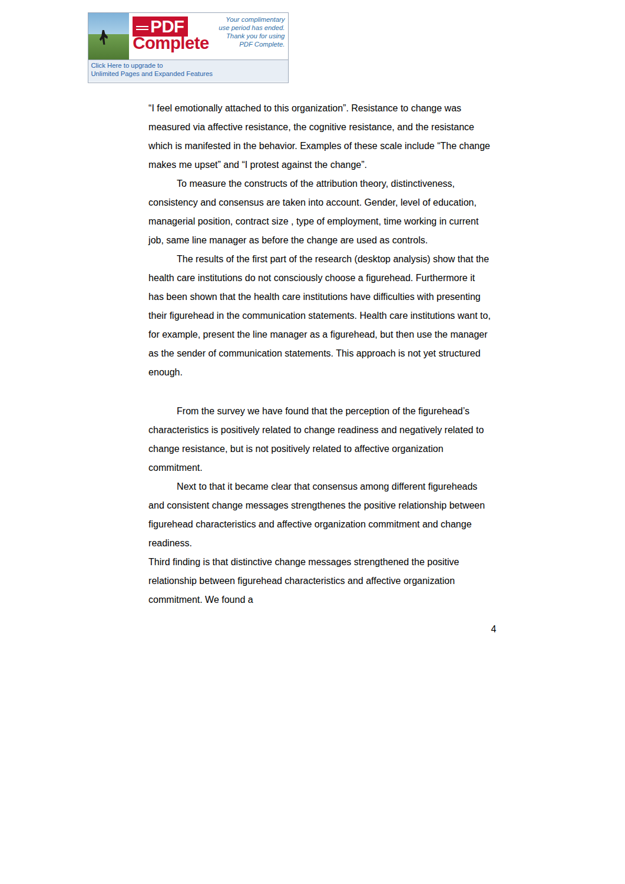PDF Complete
Your complimentary
use period has ended.
Thank you for using
PDF Complete.
Click Here to upgrade to Unlimited Pages and Expanded Features
“I feel emotionally attached to this organization”. Resistance to change was measured via affective resistance, the cognitive resistance, and the resistance which is manifested in the behavior. Examples of these scale include “The change makes me upset” and “I protest against the change”.
To measure the constructs of the attribution theory, distinctiveness, consistency and consensus are taken into account. Gender, level of education, managerial position, contract size , type of employment, time working in current job, same line manager as before the change are used as controls.
The results of the first part of the research (desktop analysis) show that the health care institutions do not consciously choose a figurehead. Furthermore it has been shown that the health care institutions have difficulties with presenting their figurehead in the communication statements. Health care institutions want to, for example, present the line manager as a figurehead, but then use the manager as the sender of communication statements. This approach is not yet structured enough.
From the survey we have found that the perception of the figurehead’s characteristics is positively related to change readiness and negatively related to change resistance, but is not positively related to affective organization commitment.
Next to that it became clear that consensus among different figureheads and consistent change messages strengthenes the positive relationship between figurehead characteristics and affective organization commitment and change readiness.
Third finding is that distinctive change messages strengthened the positive relationship between figurehead characteristics and affective organization commitment. We found a
4